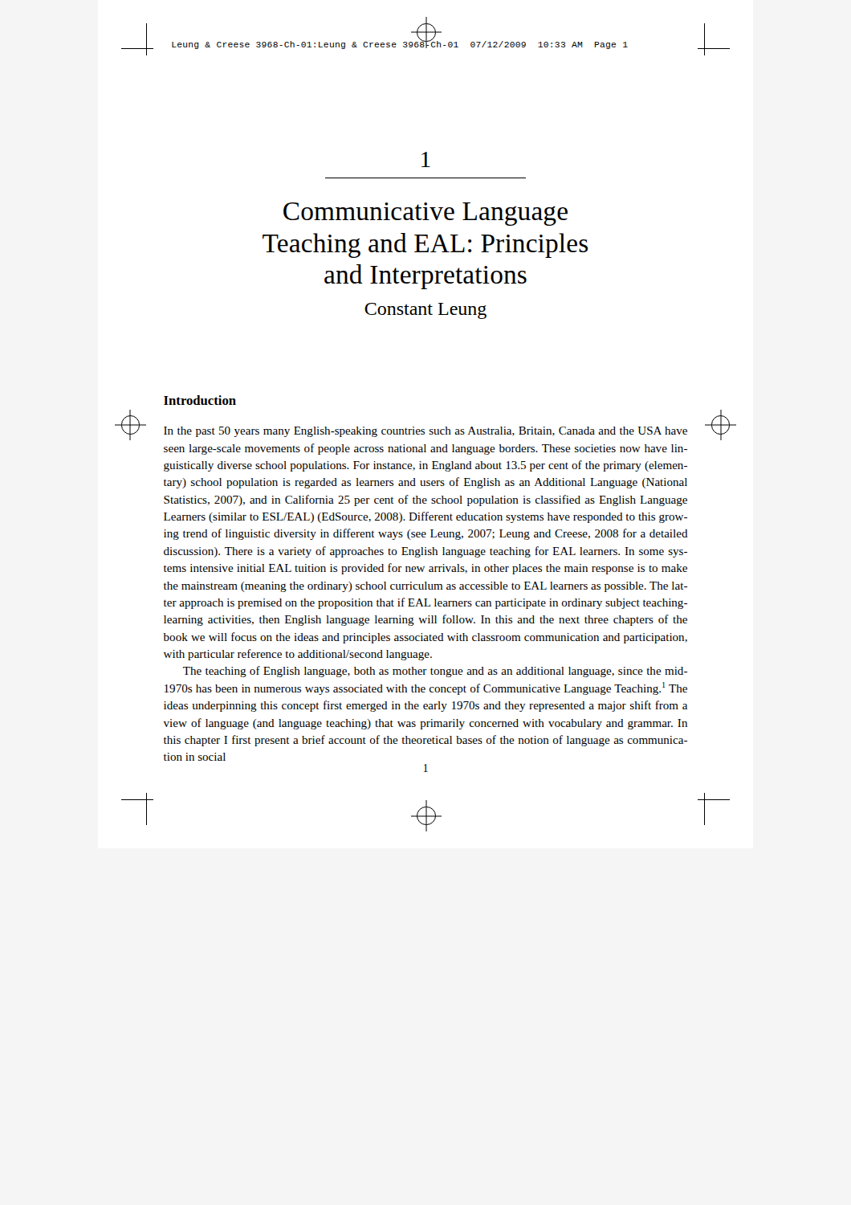Leung & Creese 3968-Ch-01:Leung & Creese 3968-Ch-01 07/12/2009 10:33 AM Page 1
1
Communicative Language
Teaching and EAL: Principles
and Interpretations
Constant Leung
Introduction
In the past 50 years many English-speaking countries such as Australia, Britain, Canada and the USA have seen large-scale movements of people across national and language borders. These societies now have linguistically diverse school populations. For instance, in England about 13.5 per cent of the primary (elementary) school population is regarded as learners and users of English as an Additional Language (National Statistics, 2007), and in California 25 per cent of the school population is classified as English Language Learners (similar to ESL/EAL) (EdSource, 2008). Different education systems have responded to this growing trend of linguistic diversity in different ways (see Leung, 2007; Leung and Creese, 2008 for a detailed discussion). There is a variety of approaches to English language teaching for EAL learners. In some systems intensive initial EAL tuition is provided for new arrivals, in other places the main response is to make the mainstream (meaning the ordinary) school curriculum as accessible to EAL learners as possible. The latter approach is premised on the proposition that if EAL learners can participate in ordinary subject teaching-learning activities, then English language learning will follow. In this and the next three chapters of the book we will focus on the ideas and principles associated with classroom communication and participation, with particular reference to additional/second language.
The teaching of English language, both as mother tongue and as an additional language, since the mid-1970s has been in numerous ways associated with the concept of Communicative Language Teaching.1 The ideas underpinning this concept first emerged in the early 1970s and they represented a major shift from a view of language (and language teaching) that was primarily concerned with vocabulary and grammar. In this chapter I first present a brief account of the theoretical bases of the notion of language as communication in social
1